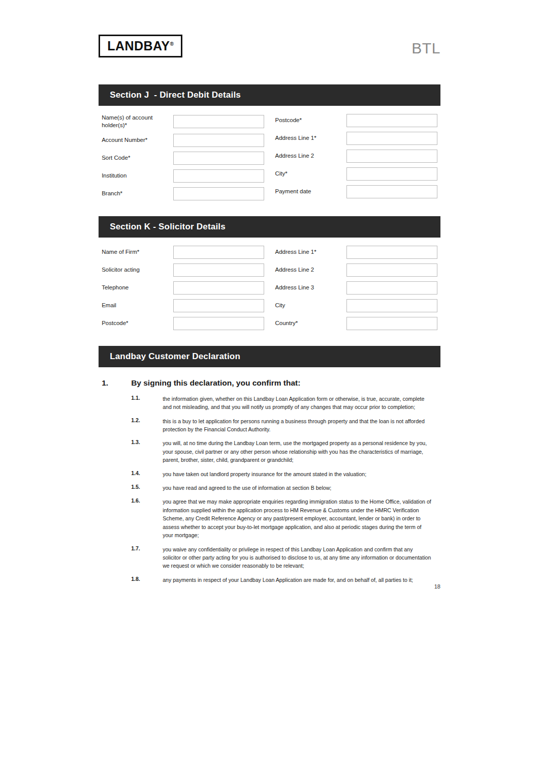LANDBAY®
BTL
Section J - Direct Debit Details
Name(s) of account holder(s)*
Account Number*
Sort Code*
Institution
Branch*
Postcode*
Address Line 1*
Address Line 2
City*
Payment date
Section K - Solicitor Details
Name of Firm*
Solicitor acting
Telephone
Email
Postcode*
Address Line 1*
Address Line 2
Address Line 3
City
Country*
Landbay Customer Declaration
1.
By signing this declaration, you confirm that:
1.1.
the information given, whether on this Landbay Loan Application form or otherwise, is true, accurate, complete and not misleading, and that you will notify us promptly of any changes that may occur prior to completion;
1.2.
this is a buy to let application for persons running a business through property and that the loan is not afforded protection by the Financial Conduct Authority.
1.3.
you will, at no time during the Landbay Loan term, use the mortgaged property as a personal residence by you, your spouse, civil partner or any other person whose relationship with you has the characteristics of marriage, parent, brother, sister, child, grandparent or grandchild;
1.4.
you have taken out landlord property insurance for the amount stated in the valuation;
1.5.
you have read and agreed to the use of information at section B below;
1.6.
you agree that we may make appropriate enquiries regarding immigration status to the Home Office, validation of information supplied within the application process to HM Revenue & Customs under the HMRC Verification Scheme, any Credit Reference Agency or any past/present employer, accountant, lender or bank) in order to assess whether to accept your buy-to-let mortgage application, and also at periodic stages during the term of your mortgage;
1.7.
you waive any confidentiality or privilege in respect of this Landbay Loan Application and confirm that any solicitor or other party acting for you is authorised to disclose to us, at any time any information or documentation we request or which we consider reasonably to be relevant;
1.8.
any payments in respect of your Landbay Loan Application are made for, and on behalf of, all parties to it;
18